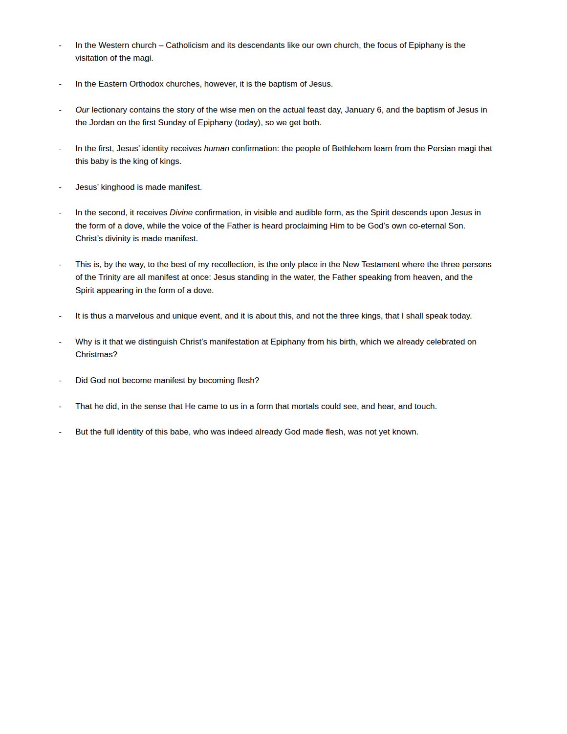In the Western church – Catholicism and its descendants like our own church, the focus of Epiphany is the visitation of the magi.
In the Eastern Orthodox churches, however, it is the baptism of Jesus.
Our lectionary contains the story of the wise men on the actual feast day, January 6, and the baptism of Jesus in the Jordan on the first Sunday of Epiphany (today), so we get both.
In the first, Jesus’ identity receives human confirmation: the people of Bethlehem learn from the Persian magi that this baby is the king of kings.
Jesus’ kinghood is made manifest.
In the second, it receives Divine confirmation, in visible and audible form, as the Spirit descends upon Jesus in the form of a dove, while the voice of the Father is heard proclaiming Him to be God’s own co-eternal Son. Christ’s divinity is made manifest.
This is, by the way, to the best of my recollection, is the only place in the New Testament where the three persons of the Trinity are all manifest at once: Jesus standing in the water, the Father speaking from heaven, and the Spirit appearing in the form of a dove.
It is thus a marvelous and unique event, and it is about this, and not the three kings, that I shall speak today.
Why is it that we distinguish Christ’s manifestation at Epiphany from his birth, which we already celebrated on Christmas?
Did God not become manifest by becoming flesh?
That he did, in the sense that He came to us in a form that mortals could see, and hear, and touch.
But the full identity of this babe, who was indeed already God made flesh, was not yet known.